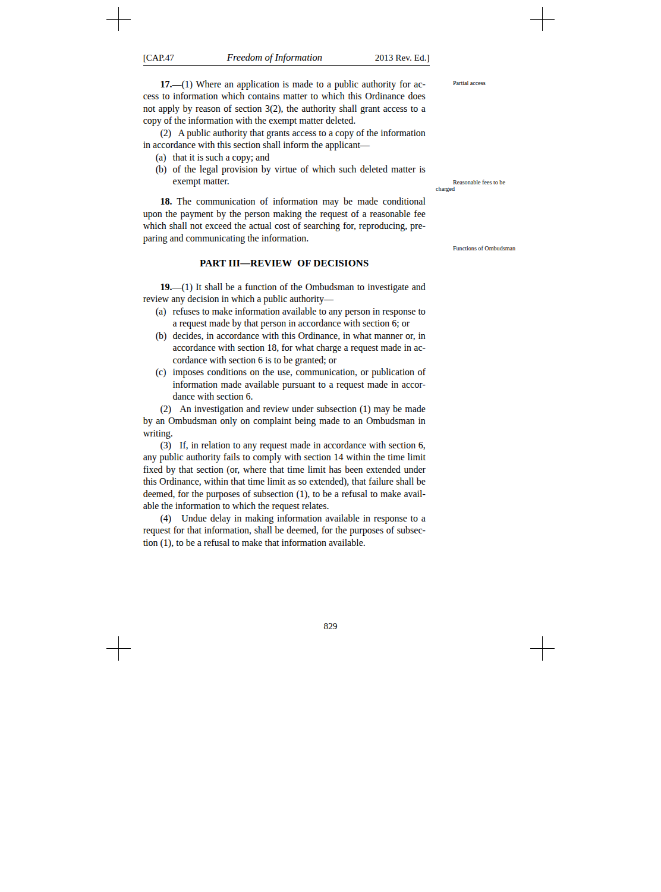[CAP.47 Freedom of Information 2013 Rev. Ed.]
17.—(1) Where an application is made to a public authority for access to information which contains matter to which this Ordinance does not apply by reason of section 3(2), the authority shall grant access to a copy of the information with the exempt matter deleted.
(2) A public authority that grants access to a copy of the information in accordance with this section shall inform the applicant—
(a) that it is such a copy; and
(b) of the legal provision by virtue of which such deleted matter is exempt matter.
18. The communication of information may be made conditional upon the payment by the person making the request of a reasonable fee which shall not exceed the actual cost of searching for, reproducing, preparing and communicating the information.
PART III—REVIEW OF DECISIONS
19.—(1) It shall be a function of the Ombudsman to investigate and review any decision in which a public authority—
(a) refuses to make information available to any person in response to a request made by that person in accordance with section 6; or
(b) decides, in accordance with this Ordinance, in what manner or, in accordance with section 18, for what charge a request made in accordance with section 6 is to be granted; or
(c) imposes conditions on the use, communication, or publication of information made available pursuant to a request made in accordance with section 6.
(2) An investigation and review under subsection (1) may be made by an Ombudsman only on complaint being made to an Ombudsman in writing.
(3) If, in relation to any request made in accordance with section 6, any public authority fails to comply with section 14 within the time limit fixed by that section (or, where that time limit has been extended under this Ordinance, within that time limit as so extended), that failure shall be deemed, for the purposes of subsection (1), to be a refusal to make available the information to which the request relates.
(4) Undue delay in making information available in response to a request for that information, shall be deemed, for the purposes of subsection (1), to be a refusal to make that information available.
Partial access
Reasonable fees to be charged
Functions of Ombudsman
829